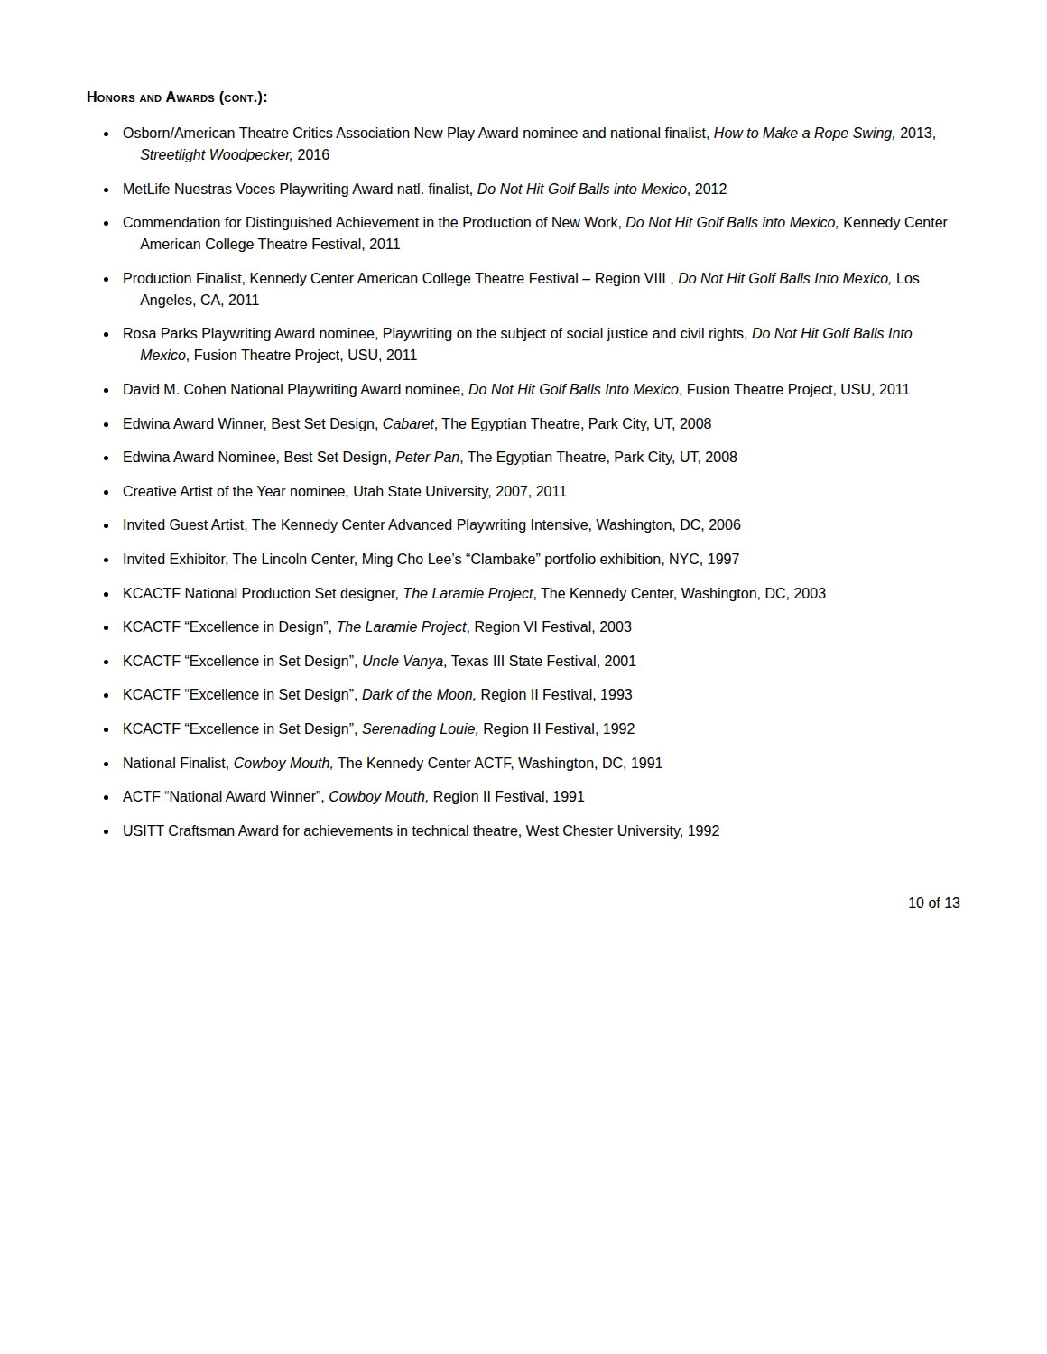Honors and Awards (cont.):
Osborn/American Theatre Critics Association New Play Award nominee and national finalist, How to Make a Rope Swing, 2013, Streetlight Woodpecker, 2016
MetLife Nuestras Voces Playwriting Award natl. finalist, Do Not Hit Golf Balls into Mexico, 2012
Commendation for Distinguished Achievement in the Production of New Work, Do Not Hit Golf Balls into Mexico, Kennedy Center American College Theatre Festival, 2011
Production Finalist, Kennedy Center American College Theatre Festival – Region VIII , Do Not Hit Golf Balls Into Mexico, Los Angeles, CA, 2011
Rosa Parks Playwriting Award nominee, Playwriting on the subject of social justice and civil rights, Do Not Hit Golf Balls Into Mexico, Fusion Theatre Project, USU, 2011
David M. Cohen National Playwriting Award nominee, Do Not Hit Golf Balls Into Mexico, Fusion Theatre Project, USU, 2011
Edwina Award Winner, Best Set Design, Cabaret, The Egyptian Theatre, Park City, UT, 2008
Edwina Award Nominee, Best Set Design, Peter Pan, The Egyptian Theatre, Park City, UT, 2008
Creative Artist of the Year nominee, Utah State University, 2007, 2011
Invited Guest Artist, The Kennedy Center Advanced Playwriting Intensive, Washington, DC, 2006
Invited Exhibitor, The Lincoln Center, Ming Cho Lee’s “Clambake” portfolio exhibition, NYC, 1997
KCACTF National Production Set designer, The Laramie Project, The Kennedy Center, Washington, DC, 2003
KCACTF “Excellence in Design”, The Laramie Project, Region VI Festival, 2003
KCACTF “Excellence in Set Design”, Uncle Vanya, Texas III State Festival, 2001
KCACTF “Excellence in Set Design”, Dark of the Moon, Region II Festival, 1993
KCACTF “Excellence in Set Design”, Serenading Louie, Region II Festival, 1992
National Finalist, Cowboy Mouth, The Kennedy Center ACTF, Washington, DC, 1991
ACTF “National Award Winner”, Cowboy Mouth, Region II Festival, 1991
USITT Craftsman Award for achievements in technical theatre, West Chester University, 1992
10 of 13